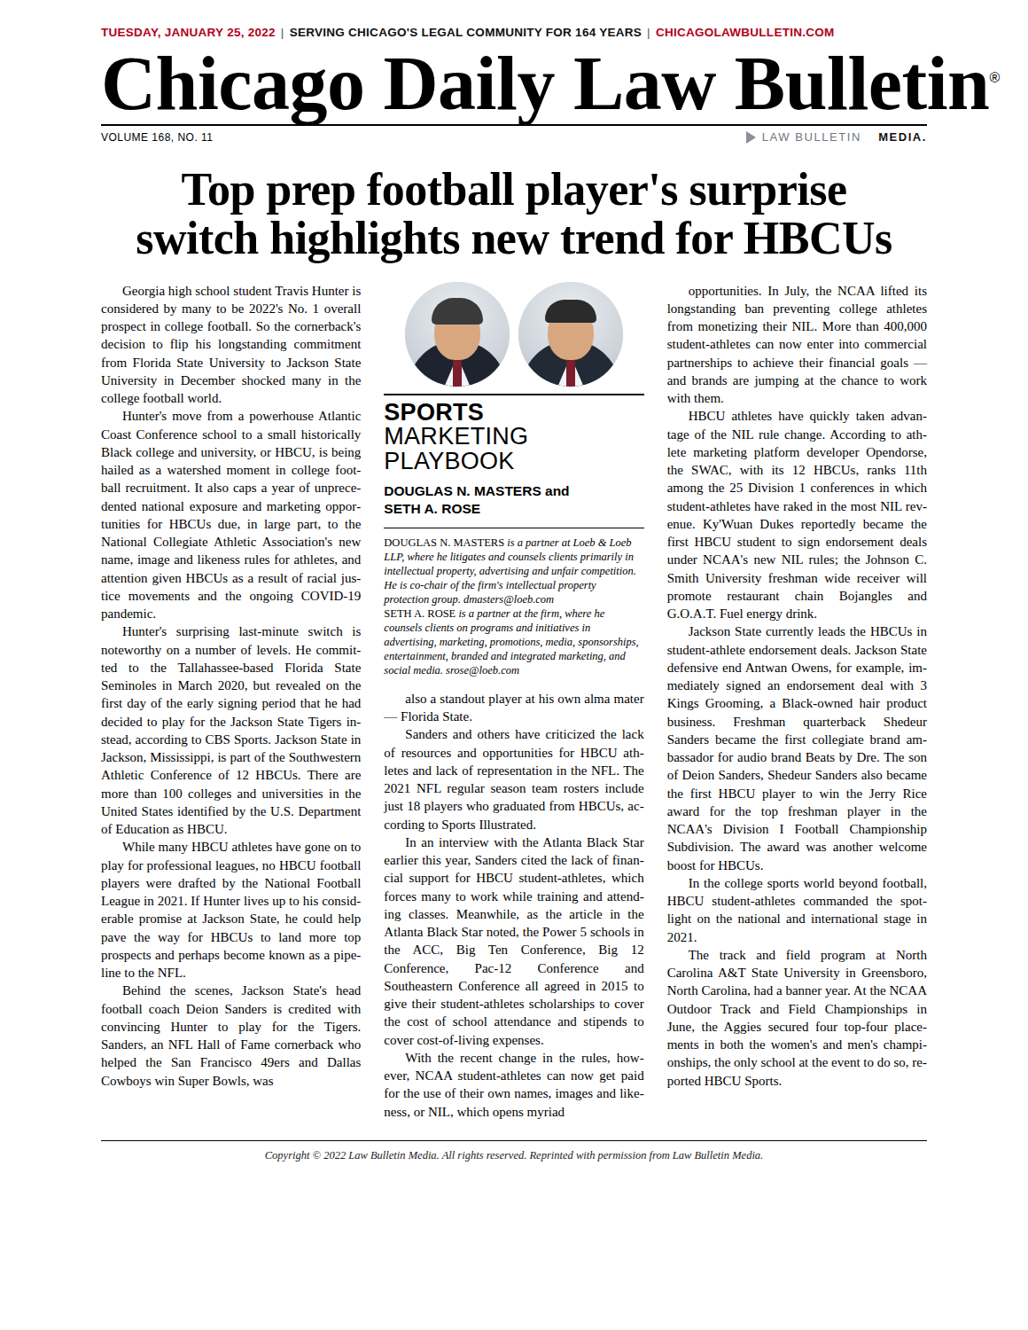TUESDAY, JANUARY 25, 2022|SERVING CHICAGO'S LEGAL COMMUNITY FOR 164 YEARS|CHICAGOLAWBULLETIN.COM
Chicago Daily Law Bulletin®
VOLUME 168, NO. 11
LAW BULLETIN MEDIA.
Top prep football player's surprise
switch highlights new trend for HBCUs
Georgia high school student Travis Hunter is considered by many to be 2022's No. 1 overall prospect in college football. So the cornerback's decision to flip his longstanding commitment from Florida State University to Jackson State University in December shocked many in the college football world.
Hunter's move from a powerhouse Atlantic Coast Conference school to a small historically Black college and university, or HBCU, is being hailed as a watershed moment in college football recruitment. It also caps a year of unprecedented national exposure and marketing opportunities for HBCUs due, in large part, to the National Collegiate Athletic Association's new name, image and likeness rules for athletes, and attention given HBCUs as a result of racial justice movements and the ongoing COVID-19 pandemic.
Hunter's surprising last-minute switch is noteworthy on a number of levels. He committed to the Tallahassee-based Florida State Seminoles in March 2020, but revealed on the first day of the early signing period that he had decided to play for the Jackson State Tigers instead, according to CBS Sports. Jackson State in Jackson, Mississippi, is part of the Southwestern Athletic Conference of 12 HBCUs. There are more than 100 colleges and universities in the United States identified by the U.S. Department of Education as HBCU.
While many HBCU athletes have gone on to play for professional leagues, no HBCU football players were drafted by the National Football League in 2021. If Hunter lives up to his considerable promise at Jackson State, he could help pave the way for HBCUs to land more top prospects and perhaps become known as a pipeline to the NFL.
Behind the scenes, Jackson State's head football coach Deion Sanders is credited with convincing Hunter to play for the Tigers. Sanders, an NFL Hall of Fame cornerback who helped the San Francisco 49ers and Dallas Cowboys win Super Bowls, was
SPORTS
MARKETING PLAYBOOK
DOUGLAS N. MASTERS and
SETH A. ROSE
DOUGLAS N. MASTERS is a partner at Loeb & Loeb LLP, where he litigates and counsels clients primarily in intellectual property, advertising and unfair competition. He is co-chair of the firm's intellectual property protection group. dmasters@loeb.com
SETH A. ROSE is a partner at the firm, where he counsels clients on programs and initiatives in advertising, marketing, promotions, media, sponsorships, entertainment, branded and integrated marketing, and social media. srose@loeb.com
also a standout player at his own alma mater — Florida State.
Sanders and others have criticized the lack of resources and opportunities for HBCU athletes and lack of representation in the NFL. The 2021 NFL regular season team rosters include just 18 players who graduated from HBCUs, according to Sports Illustrated.
In an interview with the Atlanta Black Star earlier this year, Sanders cited the lack of financial support for HBCU student-athletes, which forces many to work while training and attending classes. Meanwhile, as the article in the Atlanta Black Star noted, the Power 5 schools in the ACC, Big Ten Conference, Big 12 Conference, Pac-12 Conference and Southeastern Conference all agreed in 2015 to give their student-athletes scholarships to cover the cost of school attendance and stipends to cover cost-of-living expenses.
With the recent change in the rules, however, NCAA student-athletes can now get paid for the use of their own names, images and likeness, or NIL, which opens myriad
opportunities. In July, the NCAA lifted its longstanding ban preventing college athletes from monetizing their NIL. More than 400,000 student-athletes can now enter into commercial partnerships to achieve their financial goals — and brands are jumping at the chance to work with them.
HBCU athletes have quickly taken advantage of the NIL rule change. According to athlete marketing platform developer Opendorse, the SWAC, with its 12 HBCUs, ranks 11th among the 25 Division 1 conferences in which student-athletes have raked in the most NIL revenue. Ky'Wuan Dukes reportedly became the first HBCU student to sign endorsement deals under NCAA's new NIL rules; the Johnson C. Smith University freshman wide receiver will promote restaurant chain Bojangles and G.O.A.T. Fuel energy drink.
Jackson State currently leads the HBCUs in student-athlete endorsement deals. Jackson State defensive end Antwan Owens, for example, immediately signed an endorsement deal with 3 Kings Grooming, a Black-owned hair product business. Freshman quarterback Shedeur Sanders became the first collegiate brand ambassador for audio brand Beats by Dre. The son of Deion Sanders, Shedeur Sanders also became the first HBCU player to win the Jerry Rice award for the top freshman player in the NCAA's Division I Football Championship Subdivision. The award was another welcome boost for HBCUs.
In the college sports world beyond football, HBCU student-athletes commanded the spotlight on the national and international stage in 2021.
The track and field program at North Carolina A&T State University in Greensboro, North Carolina, had a banner year. At the NCAA Outdoor Track and Field Championships in June, the Aggies secured four top-four placements in both the women's and men's championships, the only school at the event to do so, reported HBCU Sports.
Copyright © 2022 Law Bulletin Media. All rights reserved. Reprinted with permission from Law Bulletin Media.